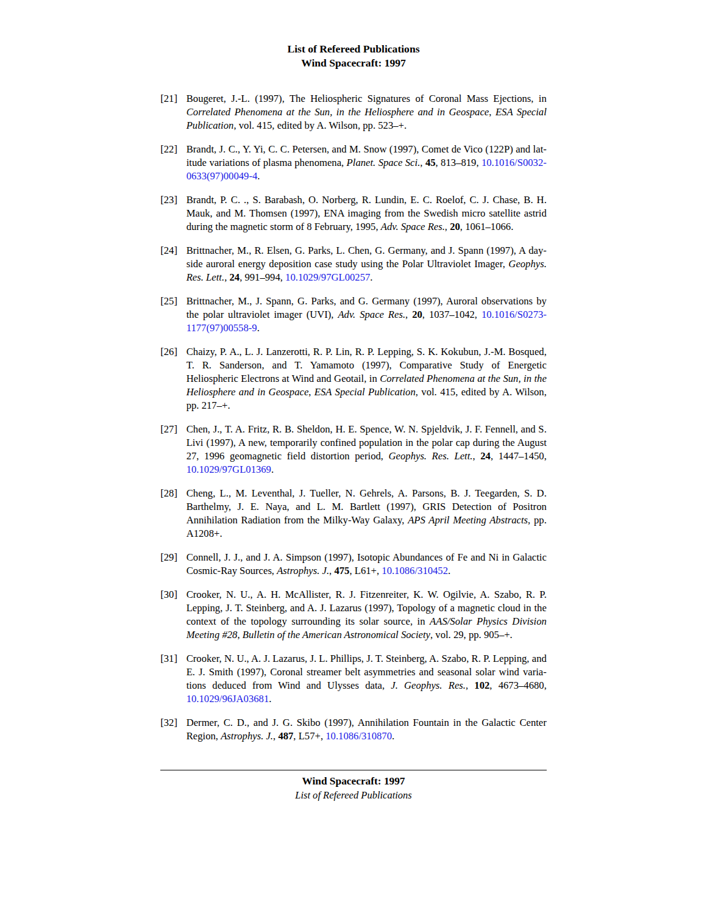List of Refereed Publications Wind Spacecraft: 1997
[21] Bougeret, J.-L. (1997), The Heliospheric Signatures of Coronal Mass Ejections, in Correlated Phenomena at the Sun, in the Heliosphere and in Geospace, ESA Special Publication, vol. 415, edited by A. Wilson, pp. 523–+.
[22] Brandt, J. C., Y. Yi, C. C. Petersen, and M. Snow (1997), Comet de Vico (122P) and latitude variations of plasma phenomena, Planet. Space Sci., 45, 813–819, 10.1016/S0032-0633(97)00049-4.
[23] Brandt, P. C. ., S. Barabash, O. Norberg, R. Lundin, E. C. Roelof, C. J. Chase, B. H. Mauk, and M. Thomsen (1997), ENA imaging from the Swedish micro satellite astrid during the magnetic storm of 8 February, 1995, Adv. Space Res., 20, 1061–1066.
[24] Brittnacher, M., R. Elsen, G. Parks, L. Chen, G. Germany, and J. Spann (1997), A dayside auroral energy deposition case study using the Polar Ultraviolet Imager, Geophys. Res. Lett., 24, 991–994, 10.1029/97GL00257.
[25] Brittnacher, M., J. Spann, G. Parks, and G. Germany (1997), Auroral observations by the polar ultraviolet imager (UVI), Adv. Space Res., 20, 1037–1042, 10.1016/S0273-1177(97)00558-9.
[26] Chaizy, P. A., L. J. Lanzerotti, R. P. Lin, R. P. Lepping, S. K. Kokubun, J.-M. Bosqued, T. R. Sanderson, and T. Yamamoto (1997), Comparative Study of Energetic Heliospheric Electrons at Wind and Geotail, in Correlated Phenomena at the Sun, in the Heliosphere and in Geospace, ESA Special Publication, vol. 415, edited by A. Wilson, pp. 217–+.
[27] Chen, J., T. A. Fritz, R. B. Sheldon, H. E. Spence, W. N. Spjeldvik, J. F. Fennell, and S. Livi (1997), A new, temporarily confined population in the polar cap during the August 27, 1996 geomagnetic field distortion period, Geophys. Res. Lett., 24, 1447–1450, 10.1029/97GL01369.
[28] Cheng, L., M. Leventhal, J. Tueller, N. Gehrels, A. Parsons, B. J. Teegarden, S. D. Barthelmy, J. E. Naya, and L. M. Bartlett (1997), GRIS Detection of Positron Annihilation Radiation from the Milky-Way Galaxy, APS April Meeting Abstracts, pp. A1208+.
[29] Connell, J. J., and J. A. Simpson (1997), Isotopic Abundances of Fe and Ni in Galactic Cosmic-Ray Sources, Astrophys. J., 475, L61+, 10.1086/310452.
[30] Crooker, N. U., A. H. McAllister, R. J. Fitzenreiter, K. W. Ogilvie, A. Szabo, R. P. Lepping, J. T. Steinberg, and A. J. Lazarus (1997), Topology of a magnetic cloud in the context of the topology surrounding its solar source, in AAS/Solar Physics Division Meeting #28, Bulletin of the American Astronomical Society, vol. 29, pp. 905–+.
[31] Crooker, N. U., A. J. Lazarus, J. L. Phillips, J. T. Steinberg, A. Szabo, R. P. Lepping, and E. J. Smith (1997), Coronal streamer belt asymmetries and seasonal solar wind variations deduced from Wind and Ulysses data, J. Geophys. Res., 102, 4673–4680, 10.1029/96JA03681.
[32] Dermer, C. D., and J. G. Skibo (1997), Annihilation Fountain in the Galactic Center Region, Astrophys. J., 487, L57+, 10.1086/310870.
Wind Spacecraft: 1997 List of Refereed Publications